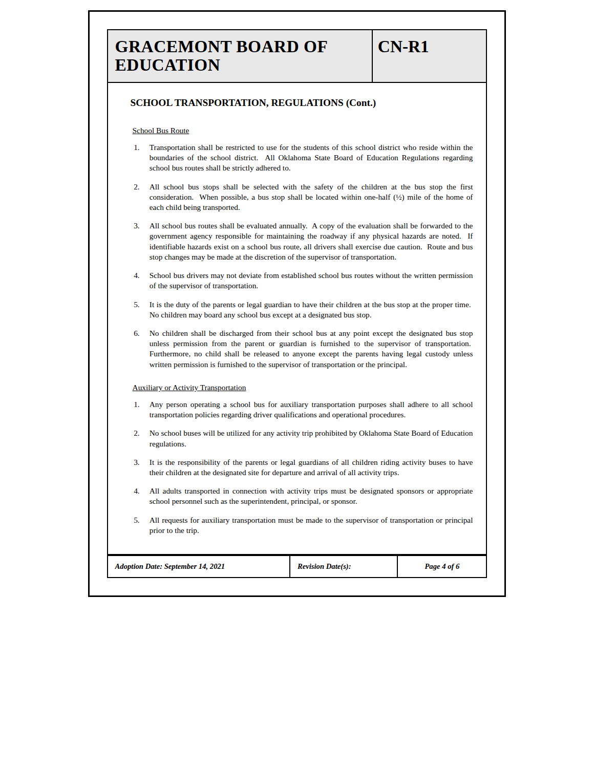GRACEMONT BOARD OF EDUCATION
CN-R1
SCHOOL TRANSPORTATION, REGULATIONS (Cont.)
School Bus Route
1. Transportation shall be restricted to use for the students of this school district who reside within the boundaries of the school district. All Oklahoma State Board of Education Regulations regarding school bus routes shall be strictly adhered to.
2. All school bus stops shall be selected with the safety of the children at the bus stop the first consideration. When possible, a bus stop shall be located within one-half (½) mile of the home of each child being transported.
3. All school bus routes shall be evaluated annually. A copy of the evaluation shall be forwarded to the government agency responsible for maintaining the roadway if any physical hazards are noted. If identifiable hazards exist on a school bus route, all drivers shall exercise due caution. Route and bus stop changes may be made at the discretion of the supervisor of transportation.
4. School bus drivers may not deviate from established school bus routes without the written permission of the supervisor of transportation.
5. It is the duty of the parents or legal guardian to have their children at the bus stop at the proper time. No children may board any school bus except at a designated bus stop.
6. No children shall be discharged from their school bus at any point except the designated bus stop unless permission from the parent or guardian is furnished to the supervisor of transportation. Furthermore, no child shall be released to anyone except the parents having legal custody unless written permission is furnished to the supervisor of transportation or the principal.
Auxiliary or Activity Transportation
1. Any person operating a school bus for auxiliary transportation purposes shall adhere to all school transportation policies regarding driver qualifications and operational procedures.
2. No school buses will be utilized for any activity trip prohibited by Oklahoma State Board of Education regulations.
3. It is the responsibility of the parents or legal guardians of all children riding activity buses to have their children at the designated site for departure and arrival of all activity trips.
4. All adults transported in connection with activity trips must be designated sponsors or appropriate school personnel such as the superintendent, principal, or sponsor.
5. All requests for auxiliary transportation must be made to the supervisor of transportation or principal prior to the trip.
Adoption Date: September 14, 2021
Revision Date(s):
Page 4 of 6